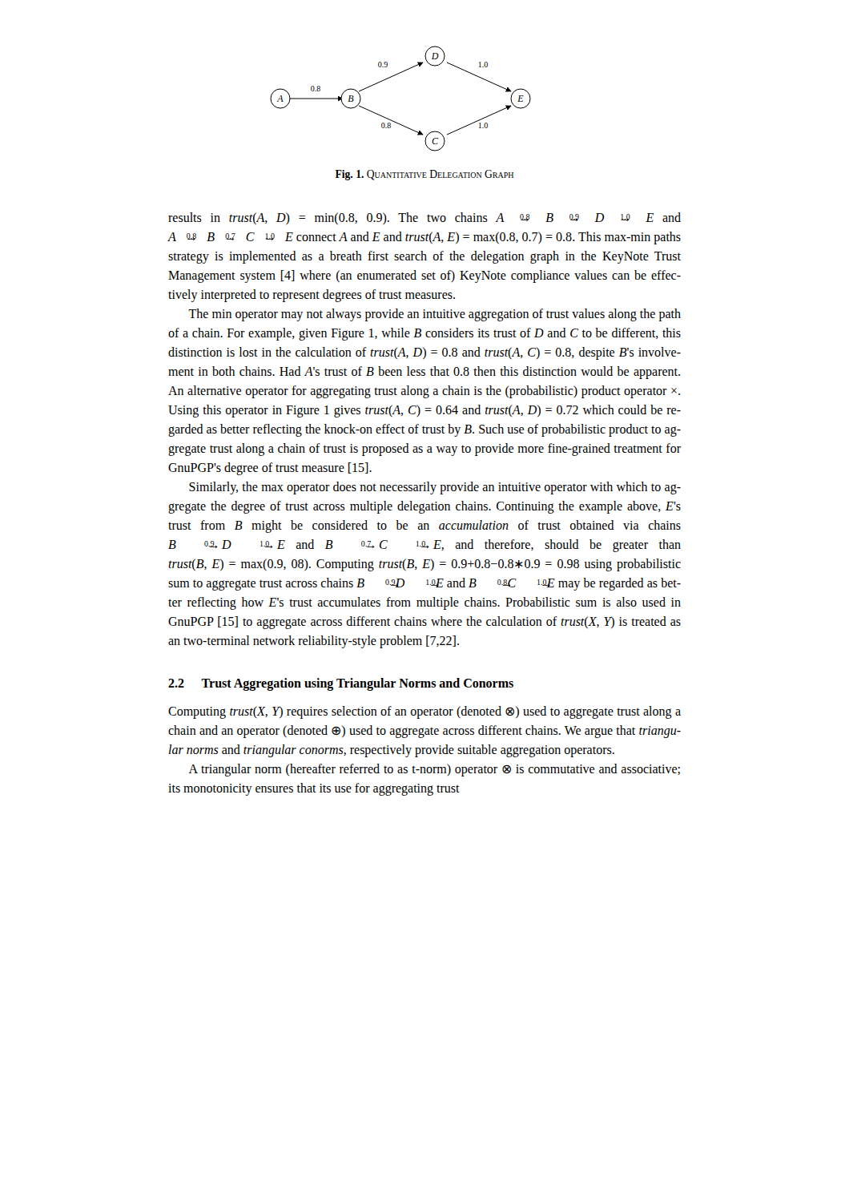Quantitative delegation graph Nodes A, B, C, D, E. Edge A to B labelled 0.8; B to D labelled 0.9; D to E labelled 1.0; B to C labelled 0.8; C to E labelled 1.0. A B D C E 0.8 0.9 1.0 0.8 1.0
Fig. 1. Quantitative Delegation Graph
results in trust(A, D) = min(0.8, 0.9). The two chains A 0.8→ B 0.9→ D 1.0→ E and A 0.8→ B 0.7→ C 1.0→ E connect A and E and trust(A, E) = max(0.8, 0.7) = 0.8. This max-min paths strategy is implemented as a breath first search of the delegation graph in the KeyNote Trust Management system [4] where (an enumerated set of) KeyNote compliance values can be effectively interpreted to represent degrees of trust measures.
The min operator may not always provide an intuitive aggregation of trust values along the path of a chain. For example, given Figure 1, while B considers its trust of D and C to be different, this distinction is lost in the calculation of trust(A, D) = 0.8 and trust(A, C) = 0.8, despite B's involvement in both chains. Had A's trust of B been less that 0.8 then this distinction would be apparent. An alternative operator for aggregating trust along a chain is the (probabilistic) product operator ×. Using this operator in Figure 1 gives trust(A, C) = 0.64 and trust(A, D) = 0.72 which could be regarded as better reflecting the knock-on effect of trust by B. Such use of probabilistic product to aggregate trust along a chain of trust is proposed as a way to provide more fine-grained treatment for GnuPGP's degree of trust measure [15].
Similarly, the max operator does not necessarily provide an intuitive operator with which to aggregate the degree of trust across multiple delegation chains. Continuing the example above, E's trust from B might be considered to be an accumulation of trust obtained via chains B 0.9→ D 1.0→ E and B 0.7→ C 1.0→ E, and therefore, should be greater than trust(B, E) = max(0.9, 08). Computing trust(B, E) = 0.9+0.8−0.8∗0.9 = 0.98 using probabilistic sum to aggregate trust across chains B 0.9→ D 1.0→ E and B 0.8→ C 1.0→ E may be regarded as better reflecting how E's trust accumulates from multiple chains. Probabilistic sum is also used in GnuPGP [15] to aggregate across different chains where the calculation of trust(X, Y) is treated as an two-terminal network reliability-style problem [7,22].
2.2 Trust Aggregation using Triangular Norms and Conorms
Computing trust(X, Y) requires selection of an operator (denoted ⊗) used to aggregate trust along a chain and an operator (denoted ⊕) used to aggregate across different chains. We argue that triangular norms and triangular conorms, respectively provide suitable aggregation operators.
A triangular norm (hereafter referred to as t-norm) operator ⊗ is commutative and associative; its monotonicity ensures that its use for aggregating trust